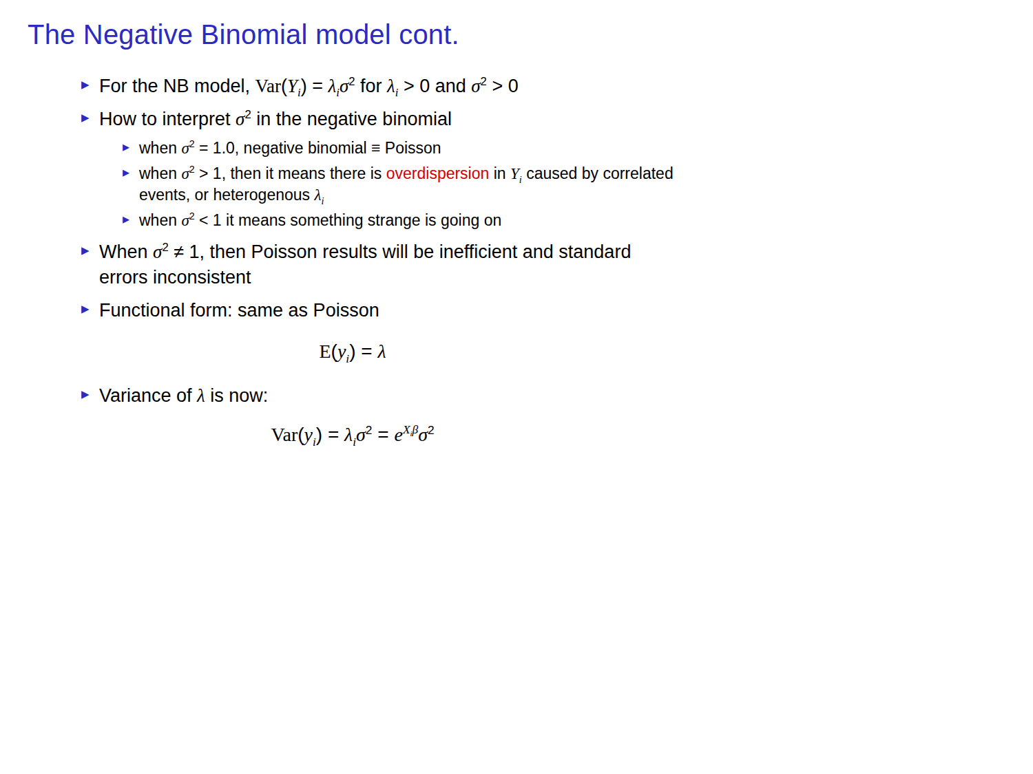The Negative Binomial model cont.
For the NB model, Var(Yi) = λiσ2 for λi > 0 and σ2 > 0
How to interpret σ2 in the negative binomial
when σ2 = 1.0, negative binomial ≡ Poisson
when σ2 > 1, then it means there is overdispersion in Yi caused by correlated events, or heterogenous λi
when σ2 < 1 it means something strange is going on
When σ2 ≠ 1, then Poisson results will be inefficient and standard errors inconsistent
Functional form: same as Poisson
E(yi) = λ
Variance of λ is now:
Var(yi) = λiσ2 = eXiβσ2